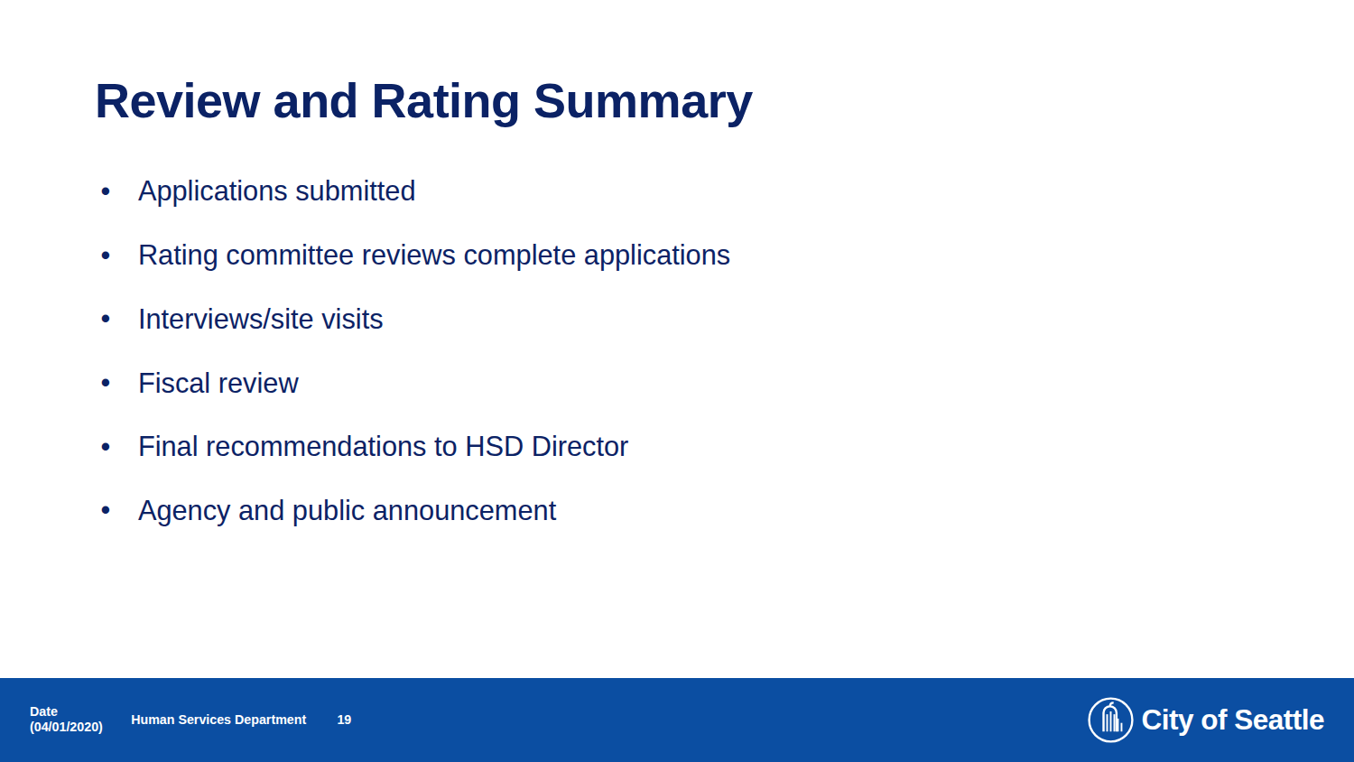Review and Rating Summary
Applications submitted
Rating committee reviews complete applications
Interviews/site visits
Fiscal review
Final recommendations to HSD Director
Agency and public announcement
Date
(04/01/2020) Human Services Department 19
City of Seattle